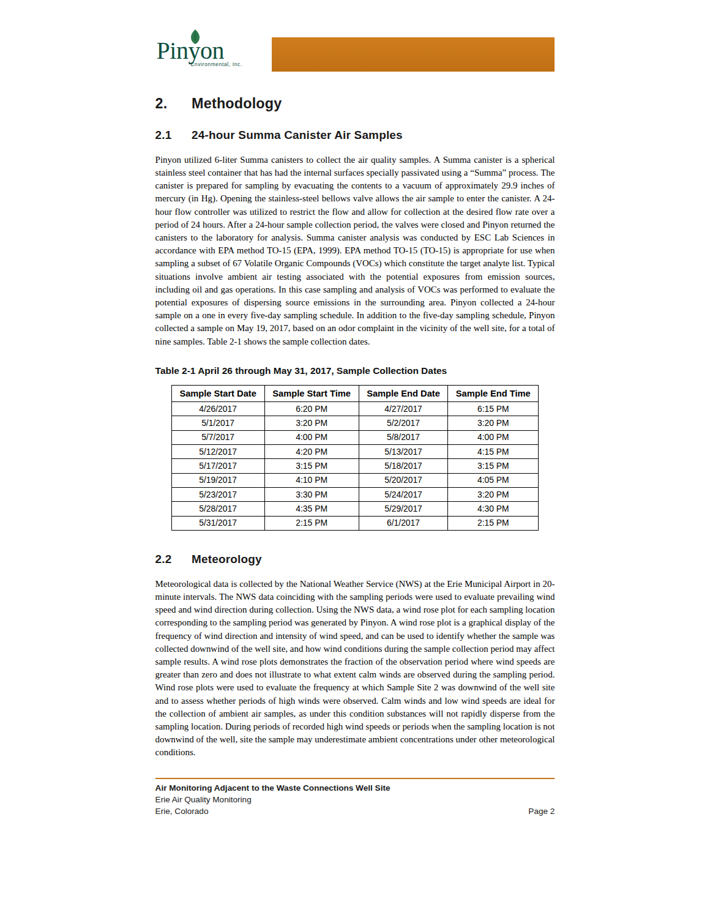Pinyon
Environmental, Inc.
2. Methodology
2.124-hour Summa Canister Air Samples
Pinyon utilized 6-liter Summa canisters to collect the air quality samples. A Summa canister is a spherical stainless steel container that has had the internal surfaces specially passivated using a “Summa” process. The canister is prepared for sampling by evacuating the contents to a vacuum of approximately 29.9 inches of mercury (in Hg). Opening the stainless-steel bellows valve allows the air sample to enter the canister. A 24-hour flow controller was utilized to restrict the flow and allow for collection at the desired flow rate over a period of 24 hours. After a 24-hour sample collection period, the valves were closed and Pinyon returned the canisters to the laboratory for analysis. Summa canister analysis was conducted by ESC Lab Sciences in accordance with EPA method TO-15 (EPA, 1999). EPA method TO-15 (TO-15) is appropriate for use when sampling a subset of 67 Volatile Organic Compounds (VOCs) which constitute the target analyte list. Typical situations involve ambient air testing associated with the potential exposures from emission sources, including oil and gas operations. In this case sampling and analysis of VOCs was performed to evaluate the potential exposures of dispersing source emissions in the surrounding area. Pinyon collected a 24-hour sample on a one in every five-day sampling schedule. In addition to the five-day sampling schedule, Pinyon collected a sample on May 19, 2017, based on an odor complaint in the vicinity of the well site, for a total of nine samples. Table 2-1 shows the sample collection dates.
Table 2-1 April 26 through May 31, 2017, Sample Collection Dates
| Sample Start Date | Sample Start Time | Sample End Date | Sample End Time |
| --- | --- | --- | --- |
| 4/26/2017 | 6:20 PM | 4/27/2017 | 6:15 PM |
| 5/1/2017 | 3:20 PM | 5/2/2017 | 3:20 PM |
| 5/7/2017 | 4:00 PM | 5/8/2017 | 4:00 PM |
| 5/12/2017 | 4:20 PM | 5/13/2017 | 4:15 PM |
| 5/17/2017 | 3:15 PM | 5/18/2017 | 3:15 PM |
| 5/19/2017 | 4:10 PM | 5/20/2017 | 4:05 PM |
| 5/23/2017 | 3:30 PM | 5/24/2017 | 3:20 PM |
| 5/28/2017 | 4:35 PM | 5/29/2017 | 4:30 PM |
| 5/31/2017 | 2:15 PM | 6/1/2017 | 2:15 PM |
2.2 Meteorology
Meteorological data is collected by the National Weather Service (NWS) at the Erie Municipal Airport in 20-minute intervals. The NWS data coinciding with the sampling periods were used to evaluate prevailing wind speed and wind direction during collection. Using the NWS data, a wind rose plot for each sampling location corresponding to the sampling period was generated by Pinyon. A wind rose plot is a graphical display of the frequency of wind direction and intensity of wind speed, and can be used to identify whether the sample was collected downwind of the well site, and how wind conditions during the sample collection period may affect sample results. A wind rose plots demonstrates the fraction of the observation period where wind speeds are greater than zero and does not illustrate to what extent calm winds are observed during the sampling period. Wind rose plots were used to evaluate the frequency at which Sample Site 2 was downwind of the well site and to assess whether periods of high winds were observed. Calm winds and low wind speeds are ideal for the collection of ambient air samples, as under this condition substances will not rapidly disperse from the sampling location. During periods of recorded high wind speeds or periods when the sampling location is not downwind of the well, site the sample may underestimate ambient concentrations under other meteorological conditions.
Air Monitoring Adjacent to the Waste Connections Well Site
Erie Air Quality Monitoring
Erie, ColoradoPage 2